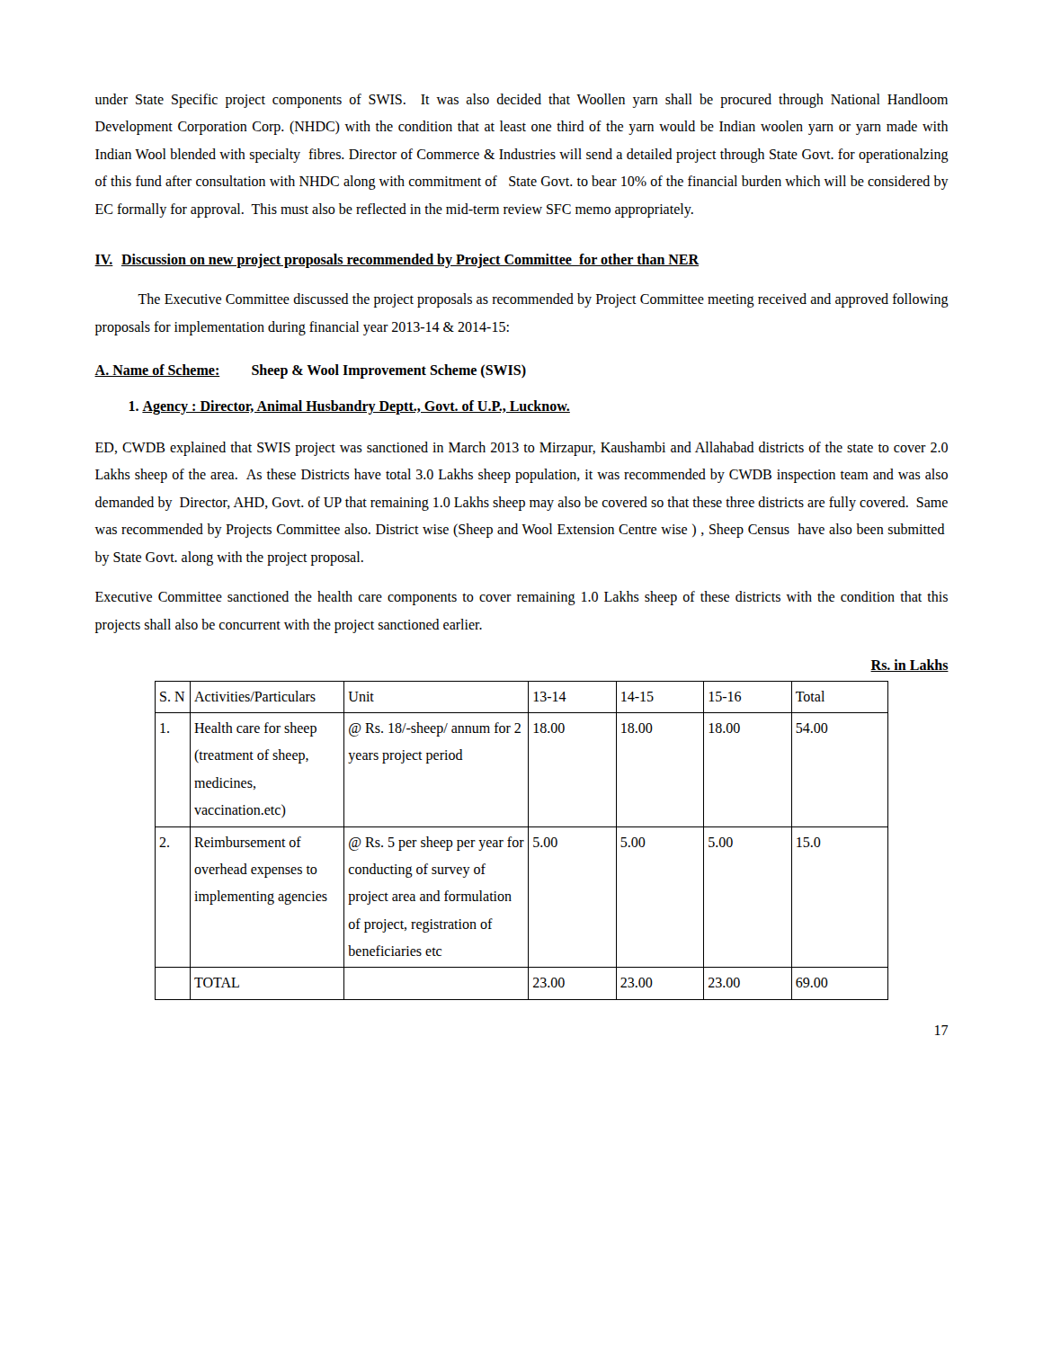under State Specific project components of SWIS. It was also decided that Woollen yarn shall be procured through National Handloom Development Corporation Corp. (NHDC) with the condition that at least one third of the yarn would be Indian woolen yarn or yarn made with Indian Wool blended with specialty fibres. Director of Commerce & Industries will send a detailed project through State Govt. for operationalzing of this fund after consultation with NHDC along with commitment of State Govt. to bear 10% of the financial burden which will be considered by EC formally for approval. This must also be reflected in the mid-term review SFC memo appropriately.
IV. Discussion on new project proposals recommended by Project Committee for other than NER
The Executive Committee discussed the project proposals as recommended by Project Committee meeting received and approved following proposals for implementation during financial year 2013-14 & 2014-15:
A. Name of Scheme: Sheep & Wool Improvement Scheme (SWIS)
Agency : Director, Animal Husbandry Deptt., Govt. of U.P., Lucknow.
ED, CWDB explained that SWIS project was sanctioned in March 2013 to Mirzapur, Kaushambi and Allahabad districts of the state to cover 2.0 Lakhs sheep of the area. As these Districts have total 3.0 Lakhs sheep population, it was recommended by CWDB inspection team and was also demanded by Director, AHD, Govt. of UP that remaining 1.0 Lakhs sheep may also be covered so that these three districts are fully covered. Same was recommended by Projects Committee also. District wise (Sheep and Wool Extension Centre wise ) , Sheep Census have also been submitted by State Govt. along with the project proposal.
Executive Committee sanctioned the health care components to cover remaining 1.0 Lakhs sheep of these districts with the condition that this projects shall also be concurrent with the project sanctioned earlier.
Rs. in Lakhs
| S. N | Activities/Particulars | Unit | 13-14 | 14-15 | 15-16 | Total |
| 1. | Health care for sheep (treatment of sheep, medicines, vaccination.etc) | @ Rs. 18/-sheep/ annum for 2 years project period | 18.00 | 18.00 | 18.00 | 54.00 |
| 2. | Reimbursement of overhead expenses to implementing agencies | @ Rs. 5 per sheep per year for conducting of survey of project area and formulation of project, registration of beneficiaries etc | 5.00 | 5.00 | 5.00 | 15.0 |
| | TOTAL | | 23.00 | 23.00 | 23.00 | 69.00 |
17